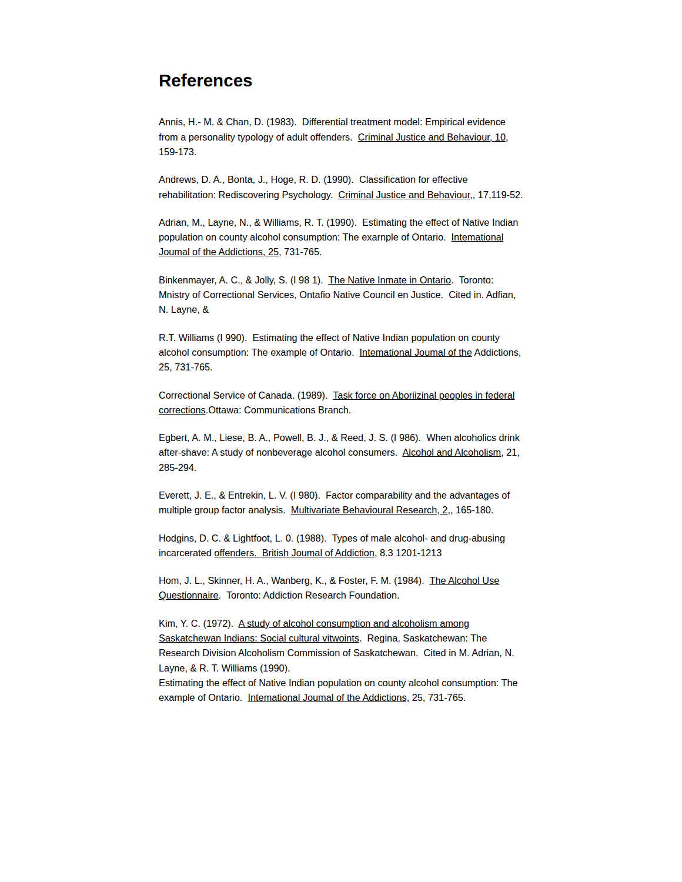References
Annis, H.- M. & Chan, D. (1983). Differential treatment model: Empirical evidence from a personality typology of adult offenders. Criminal Justice and Behaviour, 10, 159-173.
Andrews, D. A., Bonta, J., Hoge, R. D. (1990). Classification for effective rehabilitation: Rediscovering Psychology. Criminal Justice and Behaviour,, 17,119-52.
Adrian, M., Layne, N., & Williams, R. T. (1990). Estimating the effect of Native Indian population on county alcohol consumption: The exarnple of Ontario. Intemational Joumal of the Addictions, 25, 731-765.
Binkenmayer, A. C., & Jolly, S. (I 98 1). The Native Inmate in Ontario. Toronto: Mnistry of Correctional Services, Ontafio Native Council en Justice. Cited in. Adfian, N. Layne, &
R.T. Williams (I 990). Estimating the effect of Native Indian population on county alcohol consumption: The example of Ontario. Intemational Joumal of the Addictions, 25, 731-765.
Correctional Service of Canada. (1989). Task force on Aboriizinal peoples in federal corrections.Ottawa: Communications Branch.
Egbert, A. M., Liese, B. A., Powell, B. J., & Reed, J. S. (I 986). When alcoholics drink after-shave: A study of nonbeverage alcohol consumers. Alcohol and Alcoholism, 21, 285-294.
Everett, J. E., & Entrekin, L. V. (I 980). Factor comparability and the advantages of multiple group factor analysis. Multivariate Behavioural Research, 2,, 165-180.
Hodgins, D. C. & Lightfoot, L. 0. (1988). Types of male alcohol- and drug-abusing incarcerated offenders. British Joumal of Addiction, 8.3 1201-1213
Hom, J. L., Skinner, H. A., Wanberg, K., & Foster, F. M. (1984). The Alcohol Use Questionnaire. Toronto: Addiction Research Foundation.
Kim, Y. C. (1972). A study of alcohol consumption and alcoholism among Saskatchewan Indians: Social cultural vitwoints. Regina, Saskatchewan: The Research Division Alcoholism Commission of Saskatchewan. Cited in M. Adrian, N. Layne, & R. T. Williams (1990).
Estimating the effect of Native Indian population on county alcohol consumption: The example of Ontario. Intemational Joumal of the Addictions, 25, 731-765.